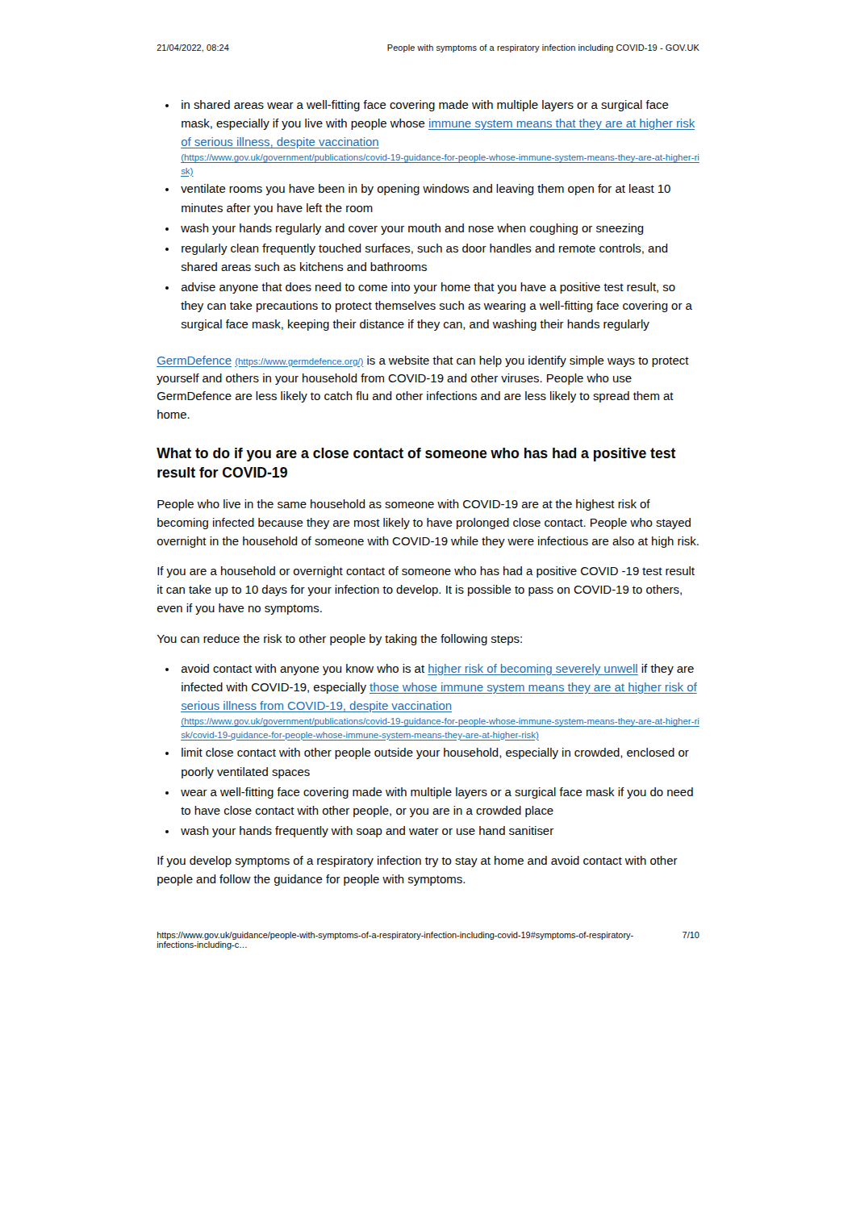21/04/2022, 08:24 People with symptoms of a respiratory infection including COVID-19 - GOV.UK
in shared areas wear a well-fitting face covering made with multiple layers or a surgical face mask, especially if you live with people whose immune system means that they are at higher risk of serious illness, despite vaccination (https://www.gov.uk/government/publications/covid-19-guidance-for-people-whose-immune-system-means-they-are-at-higher-risk)
ventilate rooms you have been in by opening windows and leaving them open for at least 10 minutes after you have left the room
wash your hands regularly and cover your mouth and nose when coughing or sneezing
regularly clean frequently touched surfaces, such as door handles and remote controls, and shared areas such as kitchens and bathrooms
advise anyone that does need to come into your home that you have a positive test result, so they can take precautions to protect themselves such as wearing a well-fitting face covering or a surgical face mask, keeping their distance if they can, and washing their hands regularly
GermDefence (https://www.germdefence.org/) is a website that can help you identify simple ways to protect yourself and others in your household from COVID-19 and other viruses. People who use GermDefence are less likely to catch flu and other infections and are less likely to spread them at home.
What to do if you are a close contact of someone who has had a positive test result for COVID-19
People who live in the same household as someone with COVID-19 are at the highest risk of becoming infected because they are most likely to have prolonged close contact. People who stayed overnight in the household of someone with COVID-19 while they were infectious are also at high risk.
If you are a household or overnight contact of someone who has had a positive COVID -19 test result it can take up to 10 days for your infection to develop. It is possible to pass on COVID-19 to others, even if you have no symptoms.
You can reduce the risk to other people by taking the following steps:
avoid contact with anyone you know who is at higher risk of becoming severely unwell if they are infected with COVID-19, especially those whose immune system means they are at higher risk of serious illness from COVID-19, despite vaccination (https://www.gov.uk/government/publications/covid-19-guidance-for-people-whose-immune-system-means-they-are-at-higher-risk/covid-19-guidance-for-people-whose-immune-system-means-they-are-at-higher-risk)
limit close contact with other people outside your household, especially in crowded, enclosed or poorly ventilated spaces
wear a well-fitting face covering made with multiple layers or a surgical face mask if you do need to have close contact with other people, or you are in a crowded place
wash your hands frequently with soap and water or use hand sanitiser
If you develop symptoms of a respiratory infection try to stay at home and avoid contact with other people and follow the guidance for people with symptoms.
https://www.gov.uk/guidance/people-with-symptoms-of-a-respiratory-infection-including-covid-19#symptoms-of-respiratory-infections-including-c… 7/10